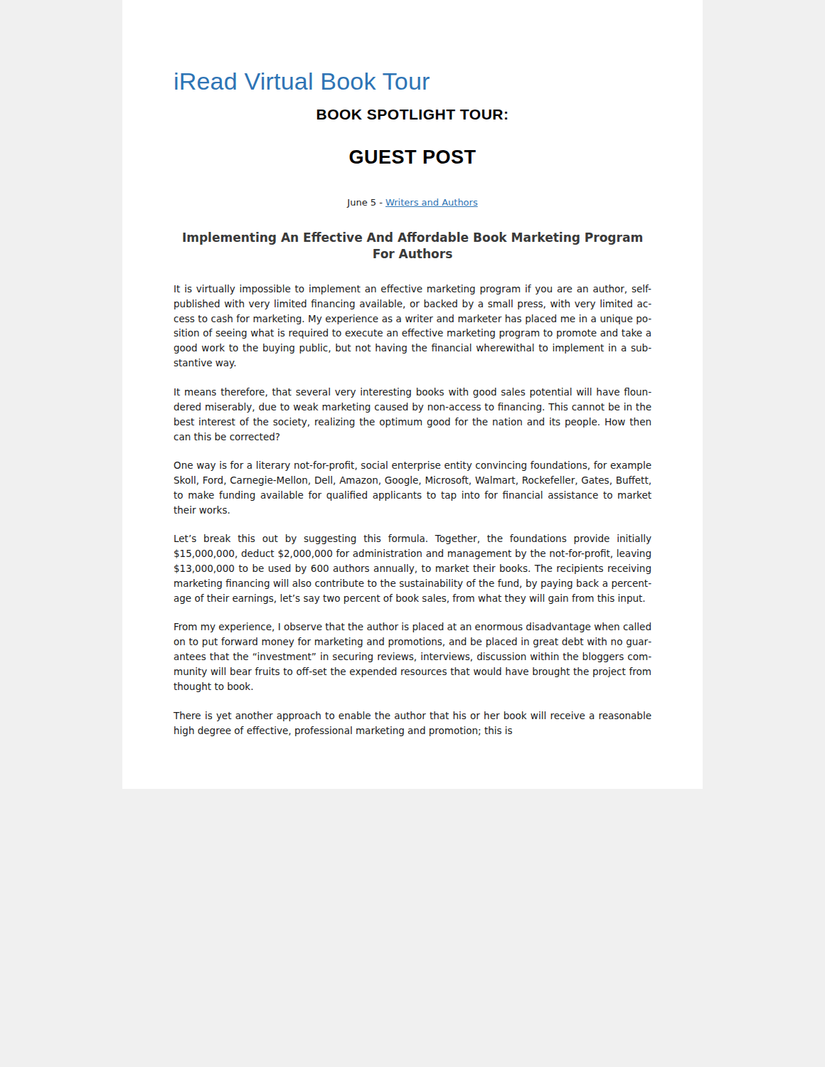iRead Virtual Book Tour
BOOK SPOTLIGHT TOUR:
GUEST POST
June 5 - Writers and Authors
Implementing An Effective And Affordable Book Marketing Program For Authors
It is virtually impossible to implement an effective marketing program if you are an author, self-published with very limited financing available, or backed by a small press, with very limited access to cash for marketing. My experience as a writer and marketer has placed me in a unique position of seeing what is required to execute an effective marketing program to promote and take a good work to the buying public, but not having the financial wherewithal to implement in a substantive way.
It means therefore, that several very interesting books with good sales potential will have floundered miserably, due to weak marketing caused by non-access to financing. This cannot be in the best interest of the society, realizing the optimum good for the nation and its people. How then can this be corrected?
One way is for a literary not-for-profit, social enterprise entity convincing foundations, for example Skoll, Ford, Carnegie-Mellon, Dell, Amazon, Google, Microsoft, Walmart, Rockefeller, Gates, Buffett, to make funding available for qualified applicants to tap into for financial assistance to market their works.
Let’s break this out by suggesting this formula. Together, the foundations provide initially $15,000,000, deduct $2,000,000 for administration and management by the not-for-profit, leaving $13,000,000 to be used by 600 authors annually, to market their books. The recipients receiving marketing financing will also contribute to the sustainability of the fund, by paying back a percentage of their earnings, let’s say two percent of book sales, from what they will gain from this input.
From my experience, I observe that the author is placed at an enormous disadvantage when called on to put forward money for marketing and promotions, and be placed in great debt with no guarantees that the “investment” in securing reviews, interviews, discussion within the bloggers community will bear fruits to off-set the expended resources that would have brought the project from thought to book.
There is yet another approach to enable the author that his or her book will receive a reasonable high degree of effective, professional marketing and promotion; this is